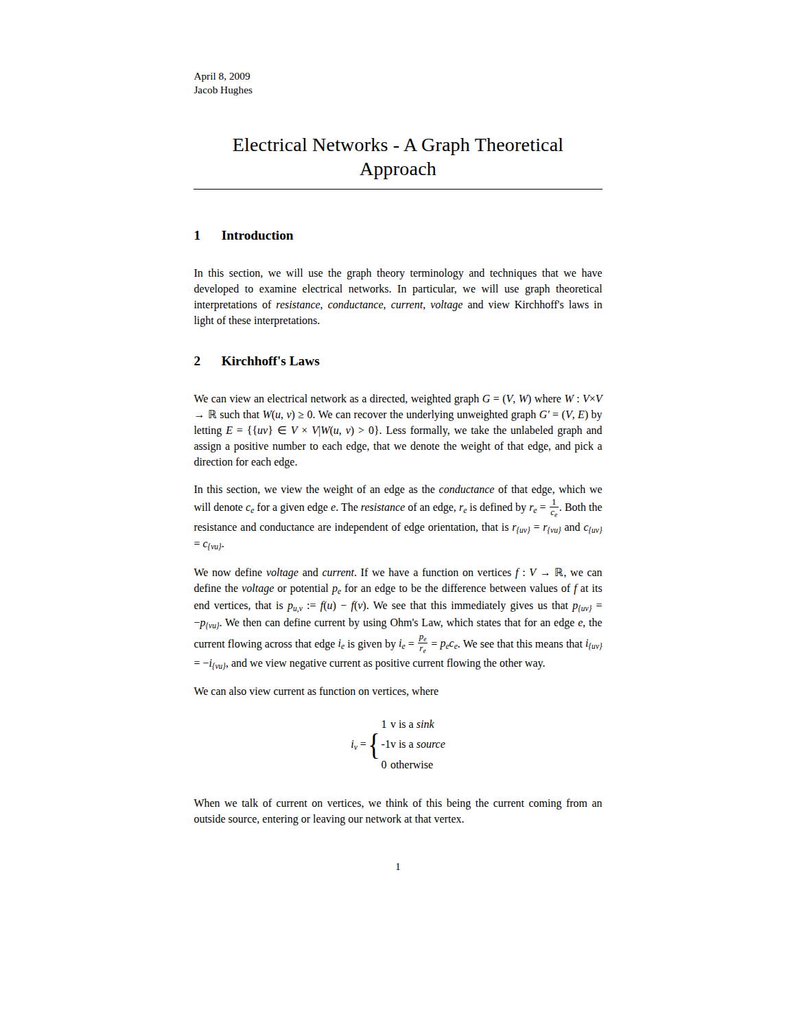April 8, 2009
Jacob Hughes
Electrical Networks - A Graph Theoretical
Approach
1 Introduction
In this section, we will use the graph theory terminology and techniques that we have developed to examine electrical networks. In particular, we will use graph theoretical interpretations of resistance, conductance, current, voltage and view Kirchhoff's laws in light of these interpretations.
2 Kirchhoff's Laws
We can view an electrical network as a directed, weighted graph G = (V, W) where W : V×V → ℝ such that W(u, v) ≥ 0. We can recover the underlying unweighted graph G′ = (V, E) by letting E = {{uv} ∈ V × V|W(u, v) > 0}. Less formally, we take the unlabeled graph and assign a positive number to each edge, that we denote the weight of that edge, and pick a direction for each edge.
In this section, we view the weight of an edge as the conductance of that edge, which we will denote ce for a given edge e. The resistance of an edge, re is defined by re = 1 ce. Both the resistance and conductance are independent of edge orientation, that is r{uv} = r{vu} and c{uv} = c{vu}.
We now define voltage and current. If we have a function on vertices f : V → ℝ, we can define the voltage or potential pe for an edge to be the difference between values of f at its end vertices, that is pu,v := f(u) − f(v). We see that this immediately gives us that p{uv} = −p{vu}. We then can define current by using Ohm's Law, which states that for an edge e, the current flowing across that edge ie is given by ie = pe re = pece. We see that this means that i{uv} = −i{vu}, and we view negative current as positive current flowing the other way.
We can also view current as function on vertices, where
| i v = | { | 1 | v is a sink |
| -1 | v is a source |
| 0 | otherwise |
When we talk of current on vertices, we think of this being the current coming from an outside source, entering or leaving our network at that vertex.
1